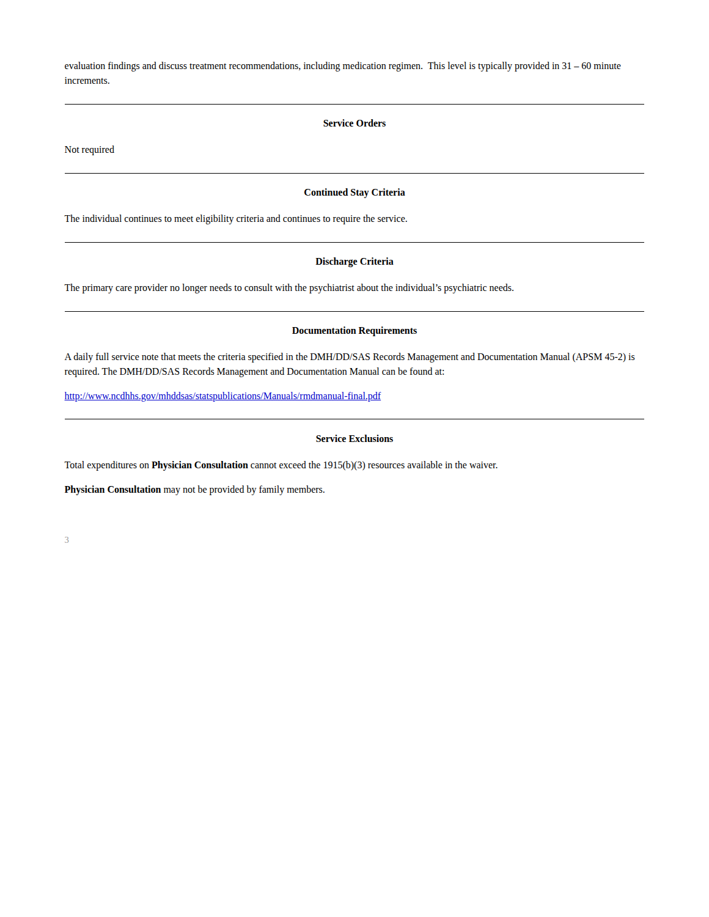evaluation findings and discuss treatment recommendations, including medication regimen. This level is typically provided in 31 – 60 minute increments.
Service Orders
Not required
Continued Stay Criteria
The individual continues to meet eligibility criteria and continues to require the service.
Discharge Criteria
The primary care provider no longer needs to consult with the psychiatrist about the individual’s psychiatric needs.
Documentation Requirements
A daily full service note that meets the criteria specified in the DMH/DD/SAS Records Management and Documentation Manual (APSM 45-2) is required. The DMH/DD/SAS Records Management and Documentation Manual can be found at:
http://www.ncdhhs.gov/mhddsas/statspublications/Manuals/rmdmanual-final.pdf
Service Exclusions
Total expenditures on Physician Consultation cannot exceed the 1915(b)(3) resources available in the waiver.
Physician Consultation may not be provided by family members.
3